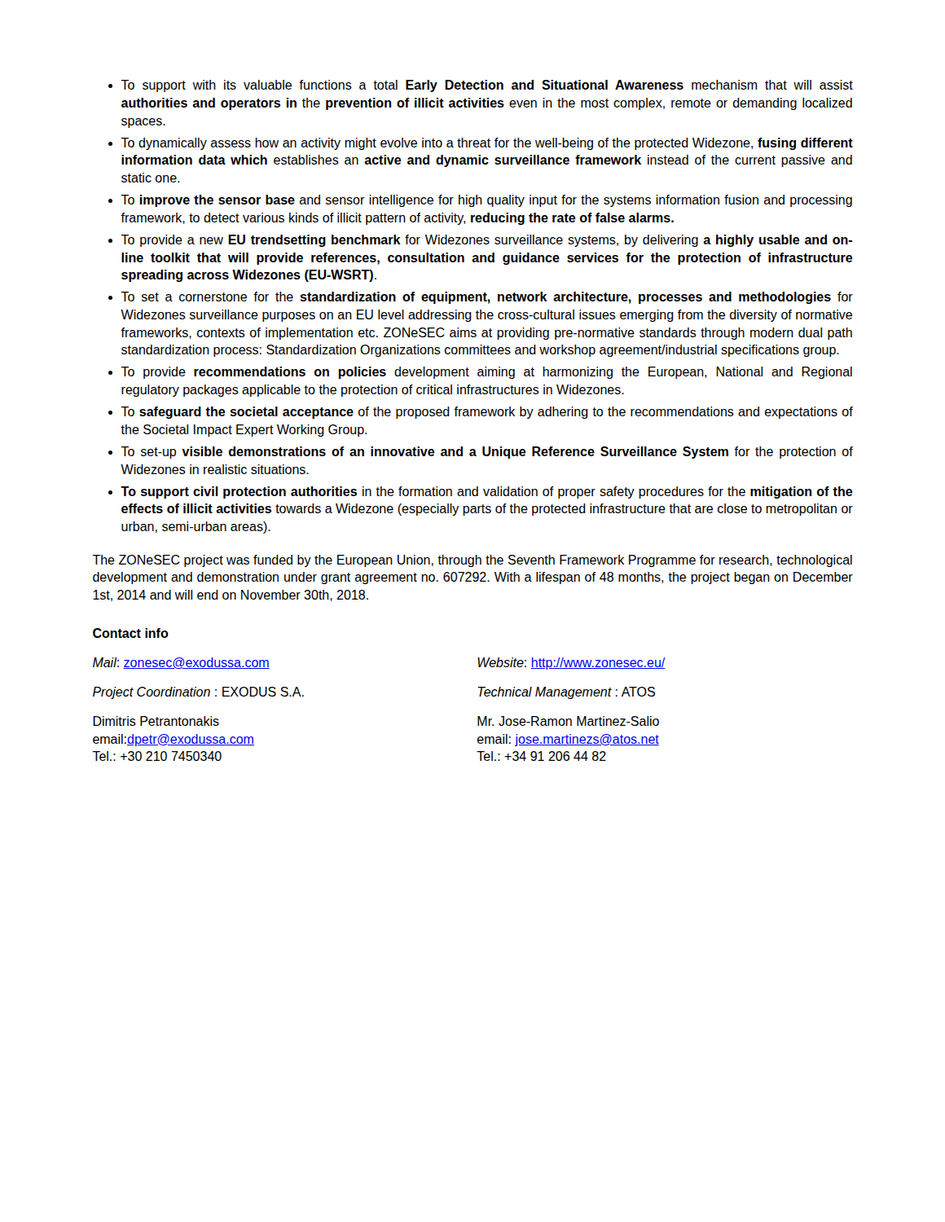To support with its valuable functions a total Early Detection and Situational Awareness mechanism that will assist authorities and operators in the prevention of illicit activities even in the most complex, remote or demanding localized spaces.
To dynamically assess how an activity might evolve into a threat for the well-being of the protected Widezone, fusing different information data which establishes an active and dynamic surveillance framework instead of the current passive and static one.
To improve the sensor base and sensor intelligence for high quality input for the systems information fusion and processing framework, to detect various kinds of illicit pattern of activity, reducing the rate of false alarms.
To provide a new EU trendsetting benchmark for Widezones surveillance systems, by delivering a highly usable and on-line toolkit that will provide references, consultation and guidance services for the protection of infrastructure spreading across Widezones (EU-WSRT).
To set a cornerstone for the standardization of equipment, network architecture, processes and methodologies for Widezones surveillance purposes on an EU level addressing the cross-cultural issues emerging from the diversity of normative frameworks, contexts of implementation etc. ZONeSEC aims at providing pre-normative standards through modern dual path standardization process: Standardization Organizations committees and workshop agreement/industrial specifications group.
To provide recommendations on policies development aiming at harmonizing the European, National and Regional regulatory packages applicable to the protection of critical infrastructures in Widezones.
To safeguard the societal acceptance of the proposed framework by adhering to the recommendations and expectations of the Societal Impact Expert Working Group.
To set-up visible demonstrations of an innovative and a Unique Reference Surveillance System for the protection of Widezones in realistic situations.
To support civil protection authorities in the formation and validation of proper safety procedures for the mitigation of the effects of illicit activities towards a Widezone (especially parts of the protected infrastructure that are close to metropolitan or urban, semi-urban areas).
The ZONeSEC project was funded by the European Union, through the Seventh Framework Programme for research, technological development and demonstration under grant agreement no. 607292. With a lifespan of 48 months, the project began on December 1st, 2014 and will end on November 30th, 2018.
Contact info
| Mail : zonesec@exodussa.com | Website : http://www.zonesec.eu/ |
| Project Coordination : EXODUS S.A. | Technical Management : ATOS |
| Dimitris Petrantonakis email: dpetr@exodussa.com Tel.: +30 210 7450340 | Mr. Jose-Ramon Martinez-Salio email: jose.martinezs@atos.net Tel.: +34 91 206 44 82 |